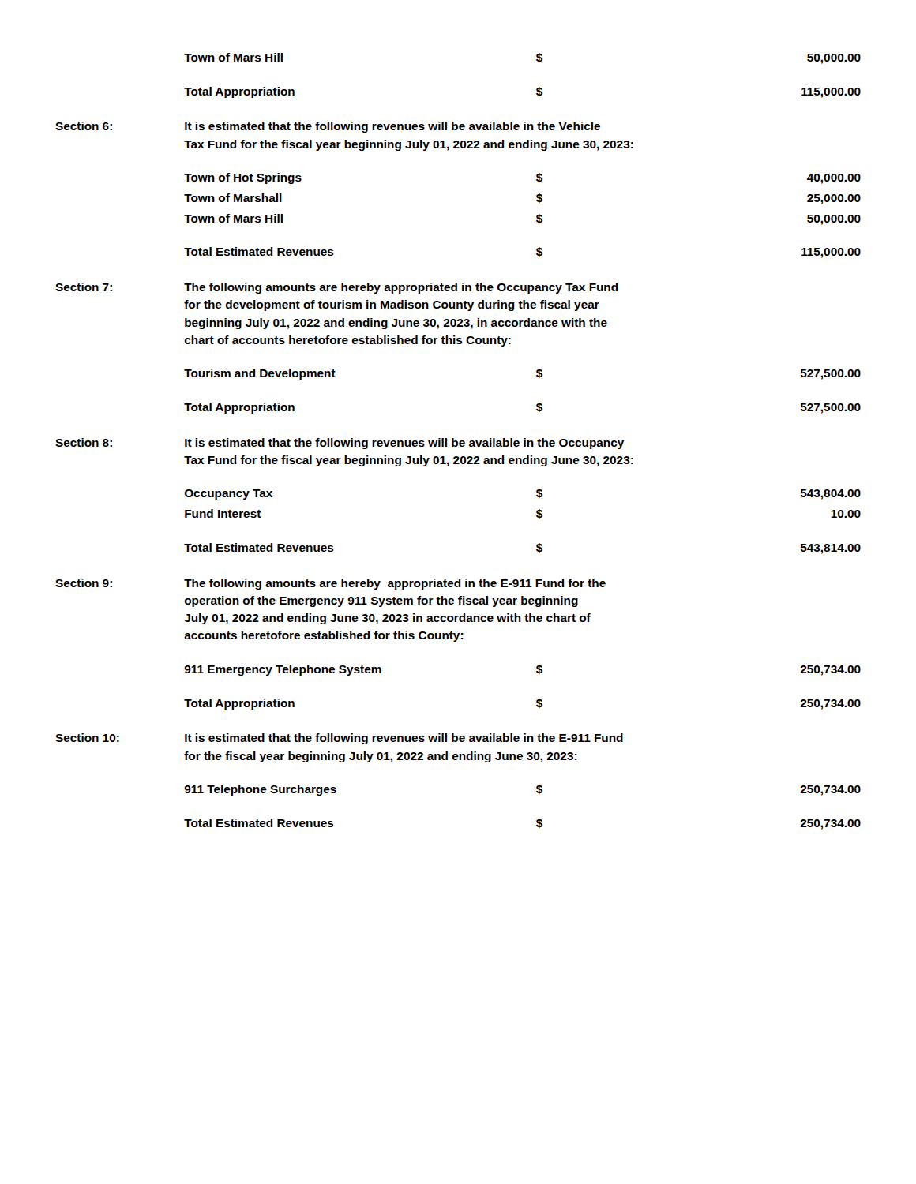| | / Town of Mars Hill / $ / 50,000.00 / / Total Appropriation / $ / 115,000.00 / |
| Section 6: | It is estimated that the following revenues will be available in the Vehicle Tax Fund for the fiscal year beginning July 01, 2022 and ending June 30, 2023: / Town of Hot Springs / $ / 40,000.00 / / Town of Marshall / $ / 25,000.00 / / Town of Mars Hill / $ / 50,000.00 / / Total Estimated Revenues / $ / 115,000.00 / |
| Section 7: | The following amounts are hereby appropriated in the Occupancy Tax Fund for the development of tourism in Madison County during the fiscal year beginning July 01, 2022 and ending June 30, 2023, in accordance with the chart of accounts heretofore established for this County: / Tourism and Development / $ / 527,500.00 / / Total Appropriation / $ / 527,500.00 / |
| Section 8: | It is estimated that the following revenues will be available in the Occupancy Tax Fund for the fiscal year beginning July 01, 2022 and ending June 30, 2023: / Occupancy Tax / $ / 543,804.00 / / Fund Interest / $ / 10.00 / / Total Estimated Revenues / $ / 543,814.00 / |
| Section 9: | The following amounts are hereby appropriated in the E-911 Fund for the operation of the Emergency 911 System for the fiscal year beginning July 01, 2022 and ending June 30, 2023 in accordance with the chart of accounts heretofore established for this County: / 911 Emergency Telephone System / $ / 250,734.00 / / Total Appropriation / $ / 250,734.00 / |
| Section 10: | It is estimated that the following revenues will be available in the E-911 Fund for the fiscal year beginning July 01, 2022 and ending June 30, 2023: / 911 Telephone Surcharges / $ / 250,734.00 / / Total Estimated Revenues / $ / 250,734.00 / |